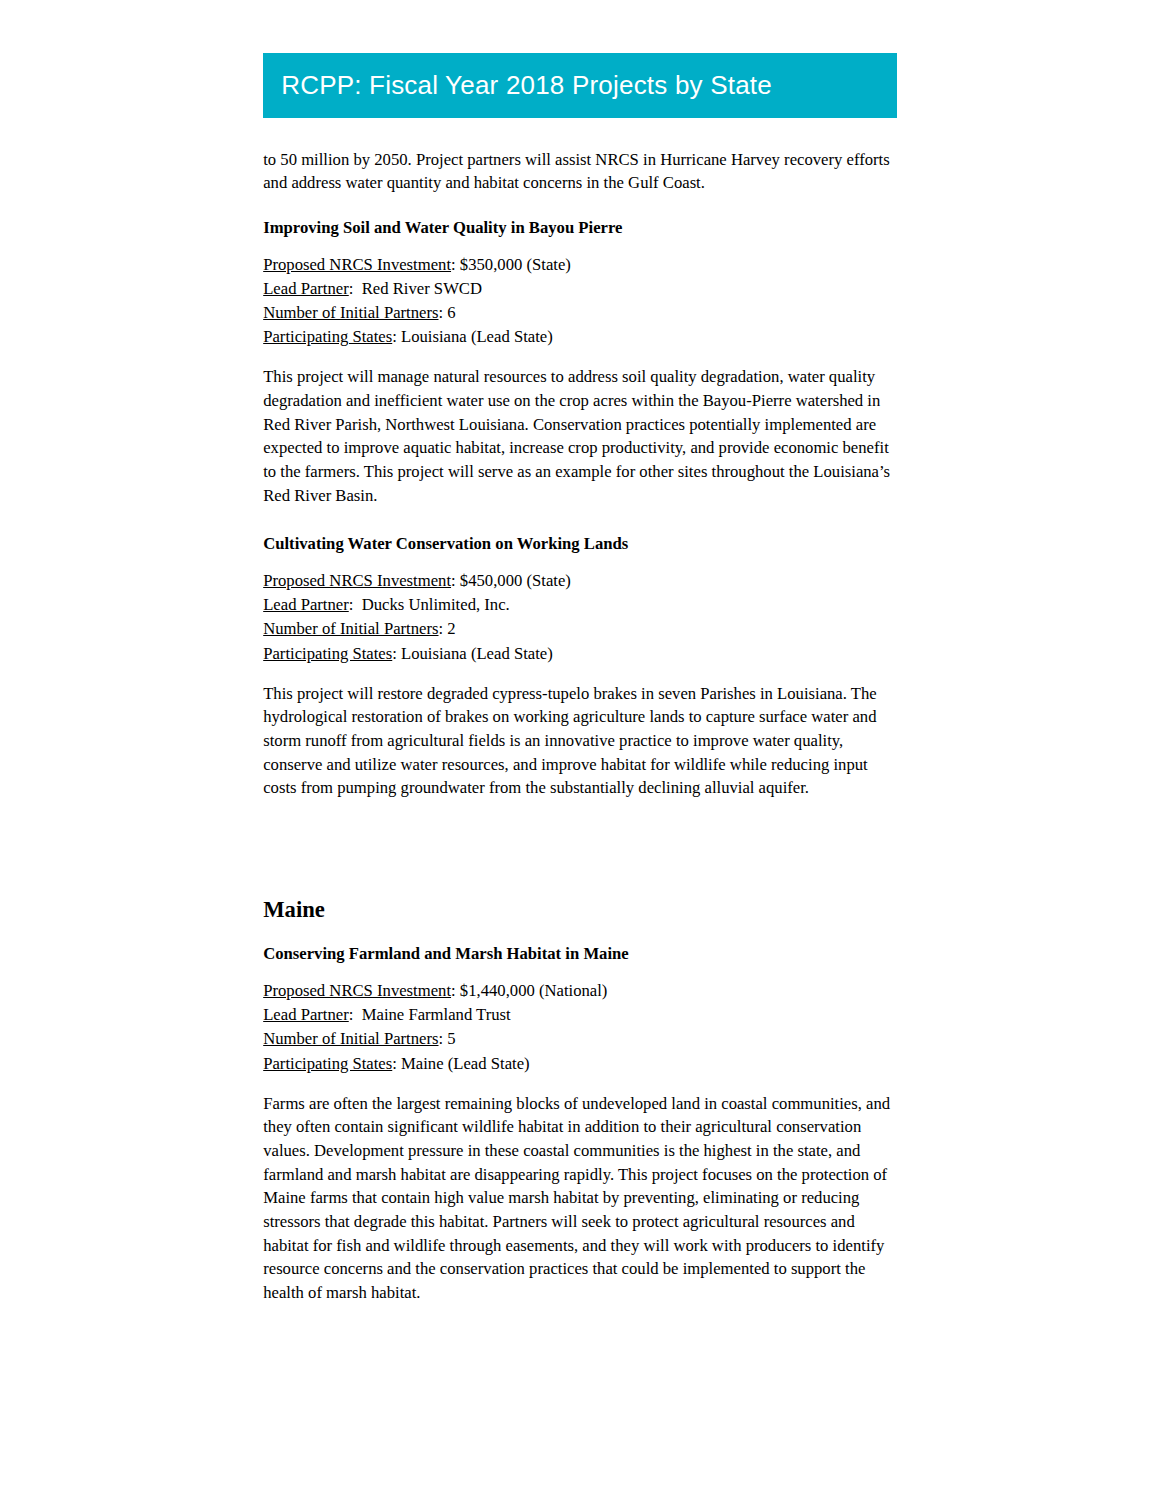RCPP: Fiscal Year 2018 Projects by State
to 50 million by 2050. Project partners will assist NRCS in Hurricane Harvey recovery efforts and address water quantity and habitat concerns in the Gulf Coast.
Improving Soil and Water Quality in Bayou Pierre
Proposed NRCS Investment: $350,000 (State)
Lead Partner: Red River SWCD
Number of Initial Partners: 6
Participating States: Louisiana (Lead State)
This project will manage natural resources to address soil quality degradation, water quality degradation and inefficient water use on the crop acres within the Bayou-Pierre watershed in Red River Parish, Northwest Louisiana. Conservation practices potentially implemented are expected to improve aquatic habitat, increase crop productivity, and provide economic benefit to the farmers. This project will serve as an example for other sites throughout the Louisiana’s Red River Basin.
Cultivating Water Conservation on Working Lands
Proposed NRCS Investment: $450,000 (State)
Lead Partner: Ducks Unlimited, Inc.
Number of Initial Partners: 2
Participating States: Louisiana (Lead State)
This project will restore degraded cypress-tupelo brakes in seven Parishes in Louisiana. The hydrological restoration of brakes on working agriculture lands to capture surface water and storm runoff from agricultural fields is an innovative practice to improve water quality, conserve and utilize water resources, and improve habitat for wildlife while reducing input costs from pumping groundwater from the substantially declining alluvial aquifer.
Maine
Conserving Farmland and Marsh Habitat in Maine
Proposed NRCS Investment: $1,440,000 (National)
Lead Partner: Maine Farmland Trust
Number of Initial Partners: 5
Participating States: Maine (Lead State)
Farms are often the largest remaining blocks of undeveloped land in coastal communities, and they often contain significant wildlife habitat in addition to their agricultural conservation values. Development pressure in these coastal communities is the highest in the state, and farmland and marsh habitat are disappearing rapidly. This project focuses on the protection of Maine farms that contain high value marsh habitat by preventing, eliminating or reducing stressors that degrade this habitat. Partners will seek to protect agricultural resources and habitat for fish and wildlife through easements, and they will work with producers to identify resource concerns and the conservation practices that could be implemented to support the health of marsh habitat.